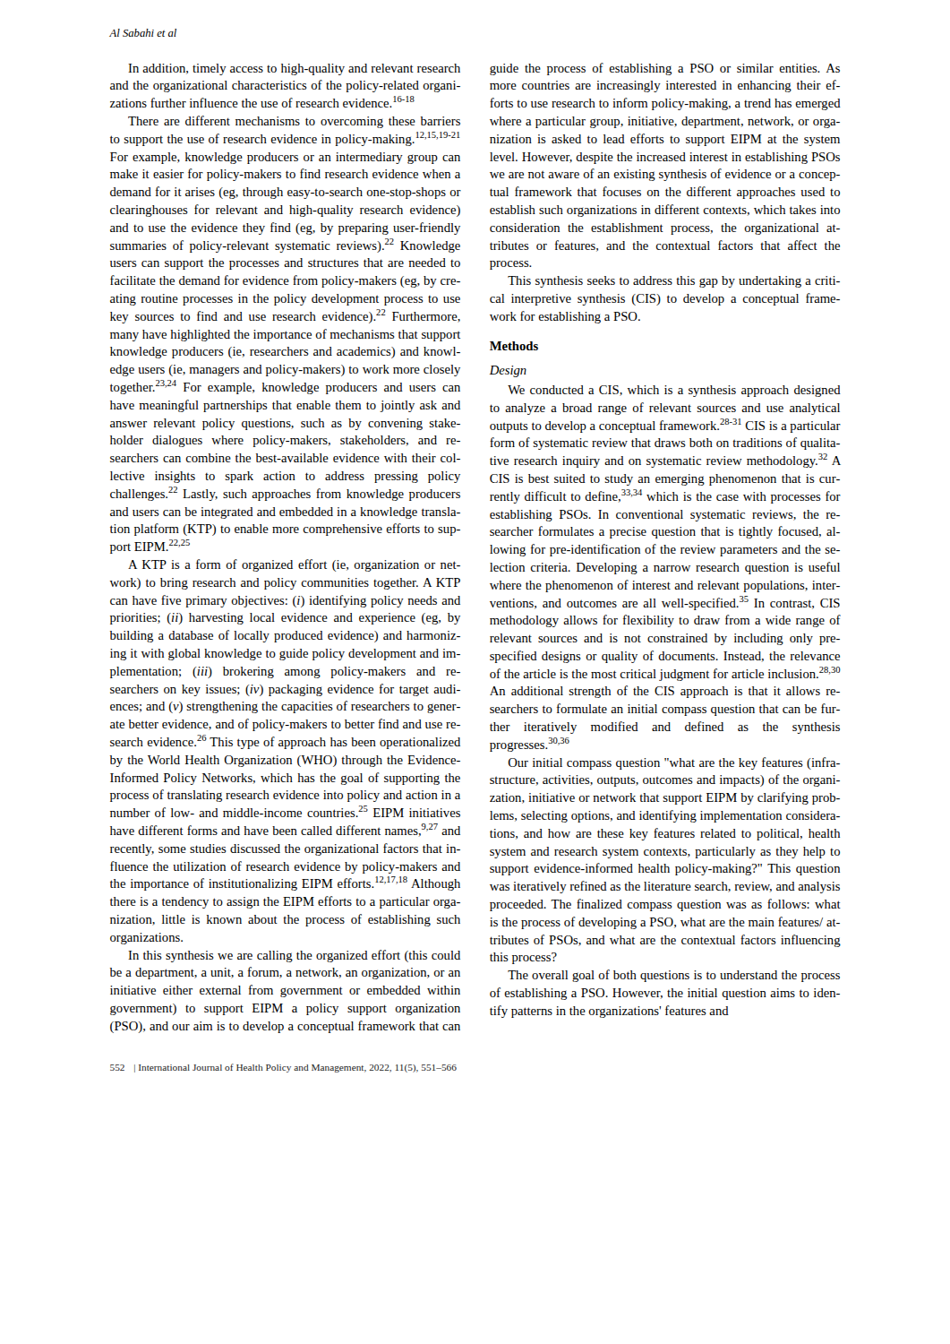Al Sabahi et al
In addition, timely access to high-quality and relevant research and the organizational characteristics of the policy-related organizations further influence the use of research evidence.16-18
There are different mechanisms to overcoming these barriers to support the use of research evidence in policy-making.12,15,19-21 For example, knowledge producers or an intermediary group can make it easier for policy-makers to find research evidence when a demand for it arises (eg, through easy-to-search one-stop-shops or clearinghouses for relevant and high-quality research evidence) and to use the evidence they find (eg, by preparing user-friendly summaries of policy-relevant systematic reviews).22 Knowledge users can support the processes and structures that are needed to facilitate the demand for evidence from policy-makers (eg, by creating routine processes in the policy development process to use key sources to find and use research evidence).22 Furthermore, many have highlighted the importance of mechanisms that support knowledge producers (ie, researchers and academics) and knowledge users (ie, managers and policy-makers) to work more closely together.23,24 For example, knowledge producers and users can have meaningful partnerships that enable them to jointly ask and answer relevant policy questions, such as by convening stakeholder dialogues where policy-makers, stakeholders, and researchers can combine the best-available evidence with their collective insights to spark action to address pressing policy challenges.22 Lastly, such approaches from knowledge producers and users can be integrated and embedded in a knowledge translation platform (KTP) to enable more comprehensive efforts to support EIPM.22,25
A KTP is a form of organized effort (ie, organization or network) to bring research and policy communities together. A KTP can have five primary objectives: (i) identifying policy needs and priorities; (ii) harvesting local evidence and experience (eg, by building a database of locally produced evidence) and harmonizing it with global knowledge to guide policy development and implementation; (iii) brokering among policy-makers and researchers on key issues; (iv) packaging evidence for target audiences; and (v) strengthening the capacities of researchers to generate better evidence, and of policy-makers to better find and use research evidence.26 This type of approach has been operationalized by the World Health Organization (WHO) through the Evidence-Informed Policy Networks, which has the goal of supporting the process of translating research evidence into policy and action in a number of low- and middle-income countries.25 EIPM initiatives have different forms and have been called different names,9,27 and recently, some studies discussed the organizational factors that influence the utilization of research evidence by policy-makers and the importance of institutionalizing EIPM efforts.12,17,18 Although there is a tendency to assign the EIPM efforts to a particular organization, little is known about the process of establishing such organizations.
In this synthesis we are calling the organized effort (this could be a department, a unit, a forum, a network, an organization, or an initiative either external from government or embedded within government) to support EIPM a policy support organization (PSO), and our aim is to develop a conceptual framework that can guide the process of establishing a PSO or similar entities. As more countries are increasingly interested in enhancing their efforts to use research to inform policy-making, a trend has emerged where a particular group, initiative, department, network, or organization is asked to lead efforts to support EIPM at the system level. However, despite the increased interest in establishing PSOs we are not aware of an existing synthesis of evidence or a conceptual framework that focuses on the different approaches used to establish such organizations in different contexts, which takes into consideration the establishment process, the organizational attributes or features, and the contextual factors that affect the process.
This synthesis seeks to address this gap by undertaking a critical interpretive synthesis (CIS) to develop a conceptual framework for establishing a PSO.
Methods
Design
We conducted a CIS, which is a synthesis approach designed to analyze a broad range of relevant sources and use analytical outputs to develop a conceptual framework.28-31 CIS is a particular form of systematic review that draws both on traditions of qualitative research inquiry and on systematic review methodology.32 A CIS is best suited to study an emerging phenomenon that is currently difficult to define,33,34 which is the case with processes for establishing PSOs. In conventional systematic reviews, the researcher formulates a precise question that is tightly focused, allowing for pre-identification of the review parameters and the selection criteria. Developing a narrow research question is useful where the phenomenon of interest and relevant populations, interventions, and outcomes are all well-specified.35 In contrast, CIS methodology allows for flexibility to draw from a wide range of relevant sources and is not constrained by including only pre-specified designs or quality of documents. Instead, the relevance of the article is the most critical judgment for article inclusion.28,30 An additional strength of the CIS approach is that it allows researchers to formulate an initial compass question that can be further iteratively modified and defined as the synthesis progresses.30,36
Our initial compass question "what are the key features (infrastructure, activities, outputs, outcomes and impacts) of the organization, initiative or network that support EIPM by clarifying problems, selecting options, and identifying implementation considerations, and how are these key features related to political, health system and research system contexts, particularly as they help to support evidence-informed health policy-making?" This question was iteratively refined as the literature search, review, and analysis proceeded. The finalized compass question was as follows: what is the process of developing a PSO, what are the main features/ attributes of PSOs, and what are the contextual factors influencing this process?
The overall goal of both questions is to understand the process of establishing a PSO. However, the initial question aims to identify patterns in the organizations' features and
552 | International Journal of Health Policy and Management, 2022, 11(5), 551–566